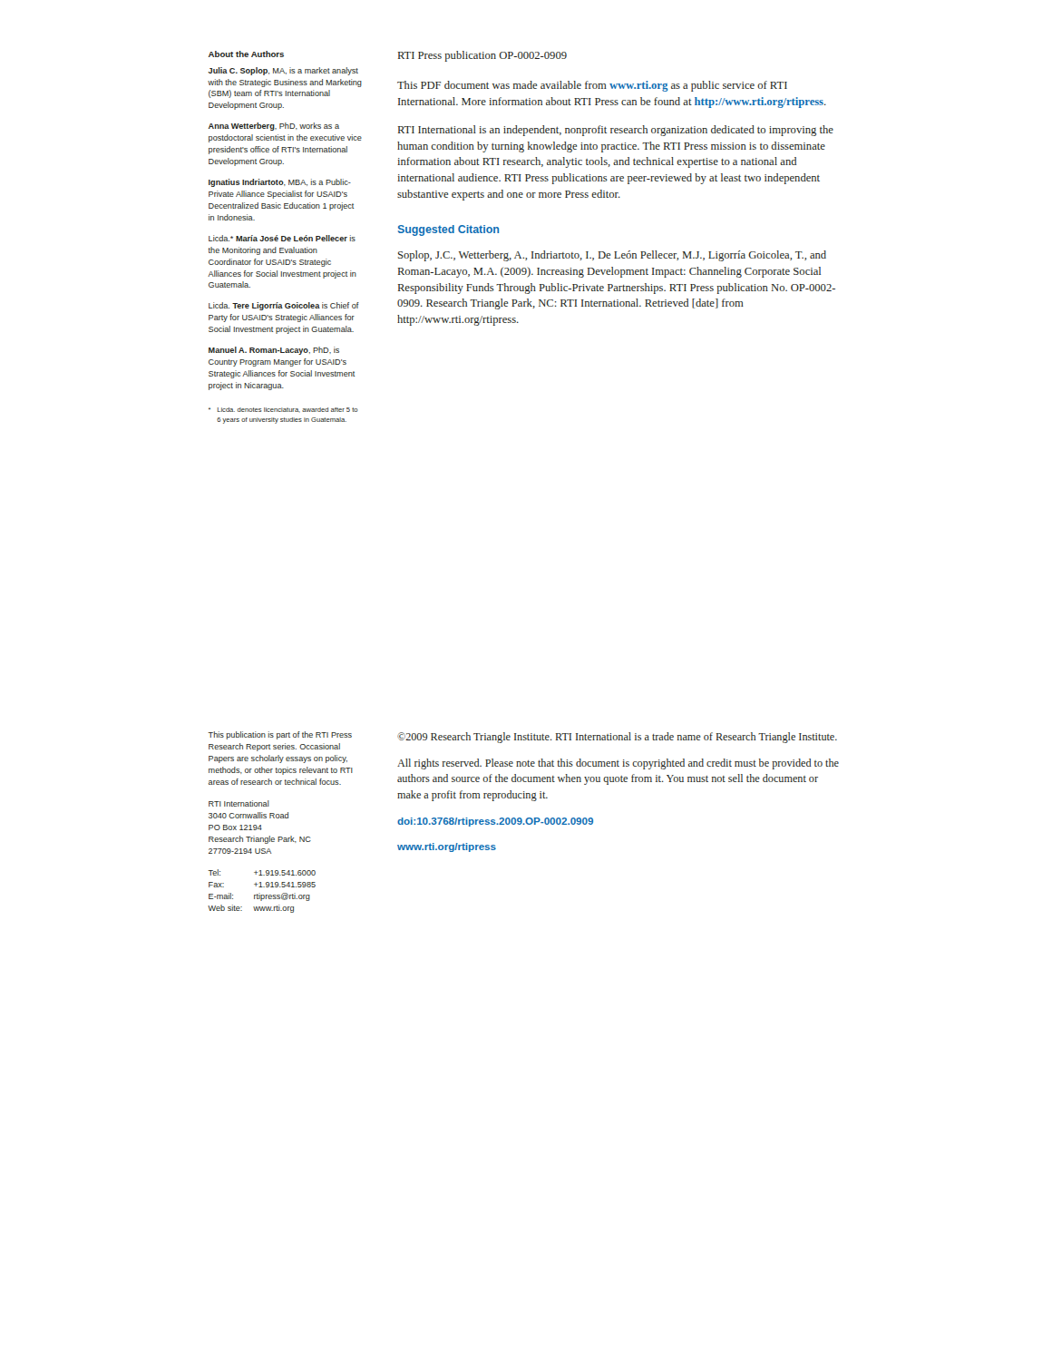About the Authors
Julia C. Soplop, MA, is a market analyst with the Strategic Business and Marketing (SBM) team of RTI's International Development Group.
Anna Wetterberg, PhD, works as a postdoctoral scientist in the executive vice president's office of RTI's International Development Group.
Ignatius Indriartoto, MBA, is a Public-Private Alliance Specialist for USAID's Decentralized Basic Education 1 project in Indonesia.
Licda.* María José De León Pellecer is the Monitoring and Evaluation Coordinator for USAID's Strategic Alliances for Social Investment project in Guatemala.
Licda. Tere Ligorría Goicolea is Chief of Party for USAID's Strategic Alliances for Social Investment project in Guatemala.
Manuel A. Roman-Lacayo, PhD, is Country Program Manger for USAID's Strategic Alliances for Social Investment project in Nicaragua.
*
Licda. denotes licenciatura, awarded after 5 to 6 years of university studies in Guatemala.
RTI Press publication OP-0002-0909
This PDF document was made available from www.rti.org as a public service of RTI International. More information about RTI Press can be found at http://www.rti.org/rtipress.
RTI International is an independent, nonprofit research organization dedicated to improving the human condition by turning knowledge into practice. The RTI Press mission is to disseminate information about RTI research, analytic tools, and technical expertise to a national and international audience. RTI Press publications are peer-reviewed by at least two independent substantive experts and one or more Press editor.
Suggested Citation
Soplop, J.C., Wetterberg, A., Indriartoto, I., De León Pellecer, M.J., Ligorría Goicolea, T., and Roman-Lacayo, M.A. (2009). Increasing Development Impact: Channeling Corporate Social Responsibility Funds Through Public-Private Partnerships. RTI Press publication No. OP-0002-0909. Research Triangle Park, NC: RTI International. Retrieved [date] from http://www.rti.org/rtipress.
This publication is part of the RTI Press Research Report series. Occasional Papers are scholarly essays on policy, methods, or other topics relevant to RTI areas of research or technical focus.
RTI International
3040 Cornwallis Road
PO Box 12194
Research Triangle Park, NC
27709-2194 USA
Tel:+1.919.541.6000
Fax:+1.919.541.5985
E-mail: rtipress@rti.org
Web site: www.rti.org
©2009 Research Triangle Institute. RTI International is a trade name of Research Triangle Institute.
All rights reserved. Please note that this document is copyrighted and credit must be provided to the authors and source of the document when you quote from it. You must not sell the document or make a profit from reproducing it.
doi:10.3768/rtipress.2009.OP-0002.0909
www.rti.org/rtipress